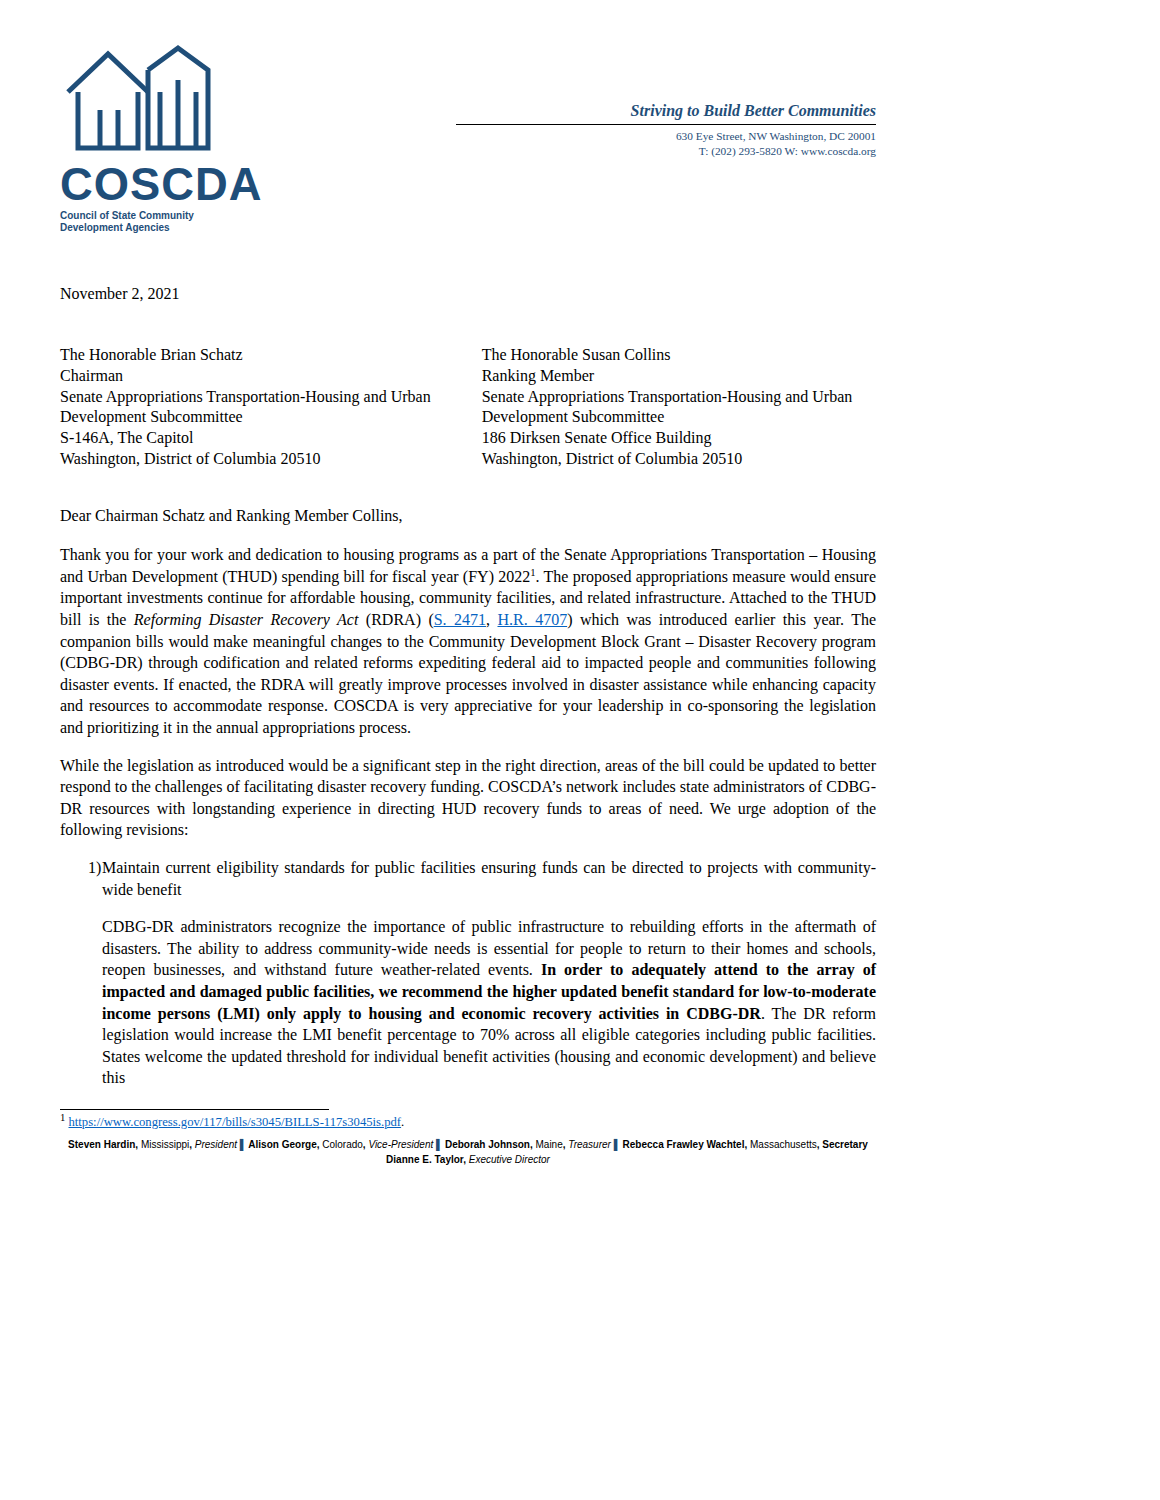COSCDA
Council of State Community
Development Agencies
Striving to Build Better Communities
630 Eye Street, NW Washington, DC 20001
T: (202) 293-5820 W: www.coscda.org
November 2, 2021
The Honorable Brian Schatz
Chairman
Senate Appropriations Transportation-Housing and Urban Development Subcommittee
S-146A, The Capitol
Washington, District of Columbia 20510
The Honorable Susan Collins
Ranking Member
Senate Appropriations Transportation-Housing and Urban Development Subcommittee
186 Dirksen Senate Office Building
Washington, District of Columbia 20510
Dear Chairman Schatz and Ranking Member Collins,
Thank you for your work and dedication to housing programs as a part of the Senate Appropriations Transportation – Housing and Urban Development (THUD) spending bill for fiscal year (FY) 20221. The proposed appropriations measure would ensure important investments continue for affordable housing, community facilities, and related infrastructure. Attached to the THUD bill is the Reforming Disaster Recovery Act (RDRA) (S. 2471, H.R. 4707) which was introduced earlier this year. The companion bills would make meaningful changes to the Community Development Block Grant – Disaster Recovery program (CDBG-DR) through codification and related reforms expediting federal aid to impacted people and communities following disaster events. If enacted, the RDRA will greatly improve processes involved in disaster assistance while enhancing capacity and resources to accommodate response. COSCDA is very appreciative for your leadership in co-sponsoring the legislation and prioritizing it in the annual appropriations process.
While the legislation as introduced would be a significant step in the right direction, areas of the bill could be updated to better respond to the challenges of facilitating disaster recovery funding. COSCDA’s network includes state administrators of CDBG-DR resources with longstanding experience in directing HUD recovery funds to areas of need. We urge adoption of the following revisions:
1)
Maintain current eligibility standards for public facilities ensuring funds can be directed to projects with community-wide benefit
CDBG-DR administrators recognize the importance of public infrastructure to rebuilding efforts in the aftermath of disasters. The ability to address community-wide needs is essential for people to return to their homes and schools, reopen businesses, and withstand future weather-related events. In order to adequately attend to the array of impacted and damaged public facilities, we recommend the higher updated benefit standard for low-to-moderate income persons (LMI) only apply to housing and economic recovery activities in CDBG-DR. The DR reform legislation would increase the LMI benefit percentage to 70% across all eligible categories including public facilities. States welcome the updated threshold for individual benefit activities (housing and economic development) and believe this
1 https://www.congress.gov/117/bills/s3045/BILLS-117s3045is.pdf.
Steven Hardin, Mississippi, President ▌ Alison George, Colorado, Vice-President ▌ Deborah Johnson, Maine, Treasurer ▌ Rebecca Frawley Wachtel, Massachusetts, Secretary Dianne E. Taylor, Executive Director